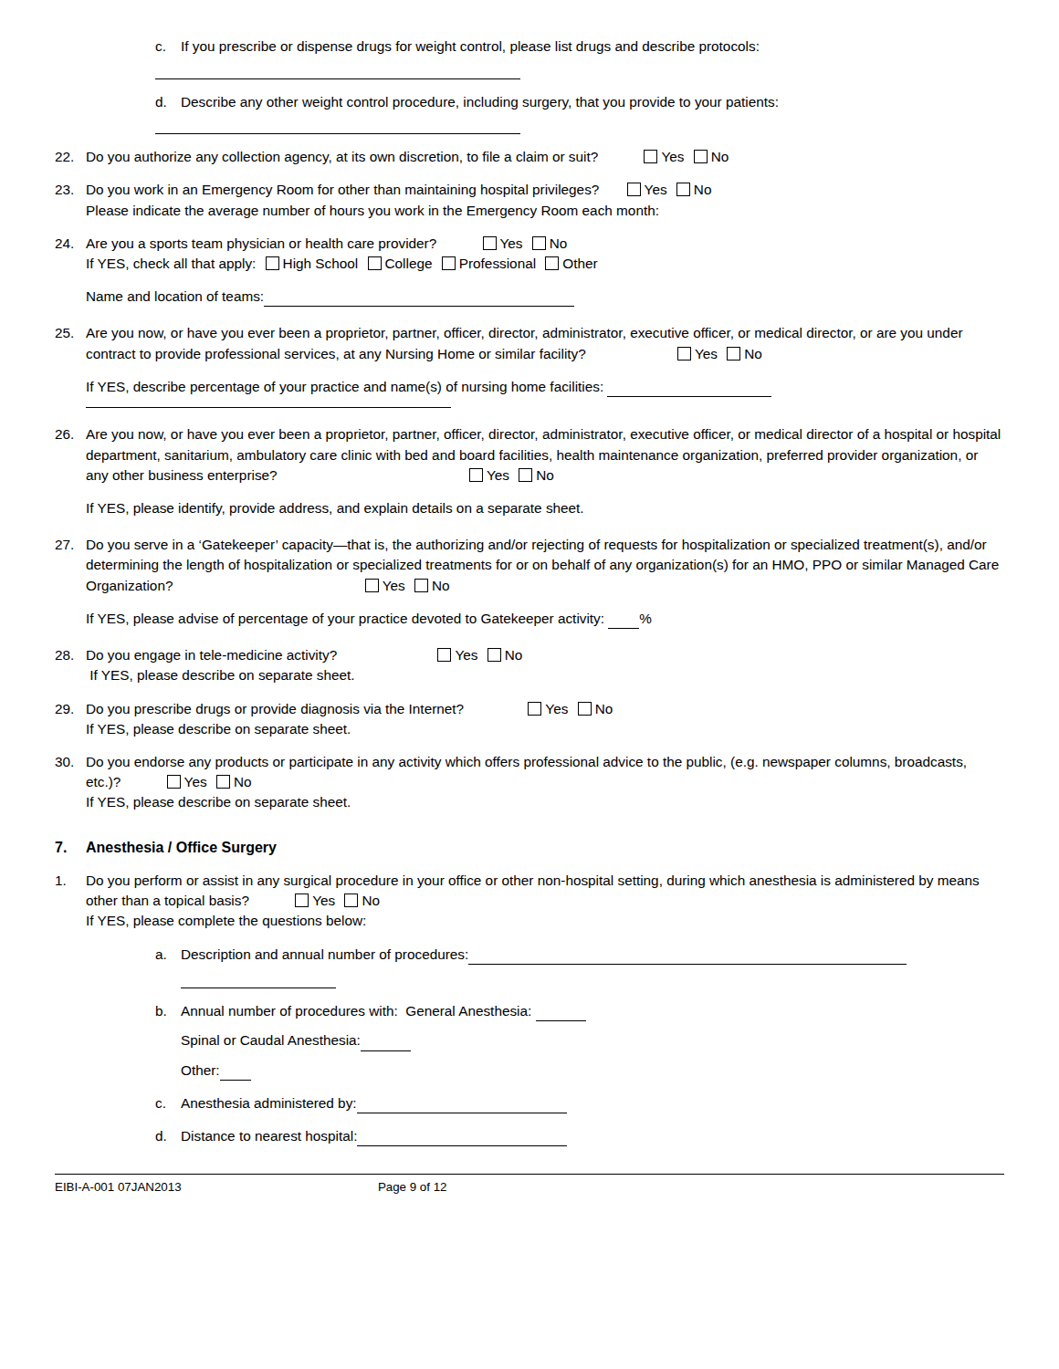c.
If you prescribe or dispense drugs for weight control, please list drugs and describe protocols:
d.
Describe any other weight control procedure, including surgery, that you provide to your patients:
22.
Do you authorize any collection agency, at its own discretion, to file a claim or suit? Yes No
23.
Do you work in an Emergency Room for other than maintaining hospital privileges? Yes No
Please indicate the average number of hours you work in the Emergency Room each month:
24.
Are you a sports team physician or health care provider? Yes No
If YES, check all that apply: High School College Professional Other
Name and location of teams:
25.
Are you now, or have you ever been a proprietor, partner, officer, director, administrator, executive officer, or medical director, or are you under contract to provide professional services, at any Nursing Home or similar facility? Yes No
If YES, describe percentage of your practice and name(s) of nursing home facilities:
26.
Are you now, or have you ever been a proprietor, partner, officer, director, administrator, executive officer, or medical director of a hospital or hospital department, sanitarium, ambulatory care clinic with bed and board facilities, health maintenance organization, preferred provider organization, or any other business enterprise? Yes No
If YES, please identify, provide address, and explain details on a separate sheet.
27.
Do you serve in a ‘Gatekeeper’ capacity—that is, the authorizing and/or rejecting of requests for hospitalization or specialized treatment(s), and/or determining the length of hospitalization or specialized treatments for or on behalf of any organization(s) for an HMO, PPO or similar Managed Care Organization? Yes No
If YES, please advise of percentage of your practice devoted to Gatekeeper activity: %
28.
Do you engage in tele-medicine activity? Yes No
If YES, please describe on separate sheet.
29.
Do you prescribe drugs or provide diagnosis via the Internet? Yes No
If YES, please describe on separate sheet.
30.
Do you endorse any products or participate in any activity which offers professional advice to the public, (e.g. newspaper columns, broadcasts, etc.)? Yes No
If YES, please describe on separate sheet.
7. Anesthesia / Office Surgery
1.
Do you perform or assist in any surgical procedure in your office or other non-hospital setting, during which anesthesia is administered by means other than a topical basis? Yes No
If YES, please complete the questions below:
a.
Description and annual number of procedures:
b.
Annual number of procedures with: General Anesthesia:
Spinal or Caudal Anesthesia:
Other:
c.
Anesthesia administered by:
d.
Distance to nearest hospital:
EIBI-A-001 07JAN2013 Page 9 of 12